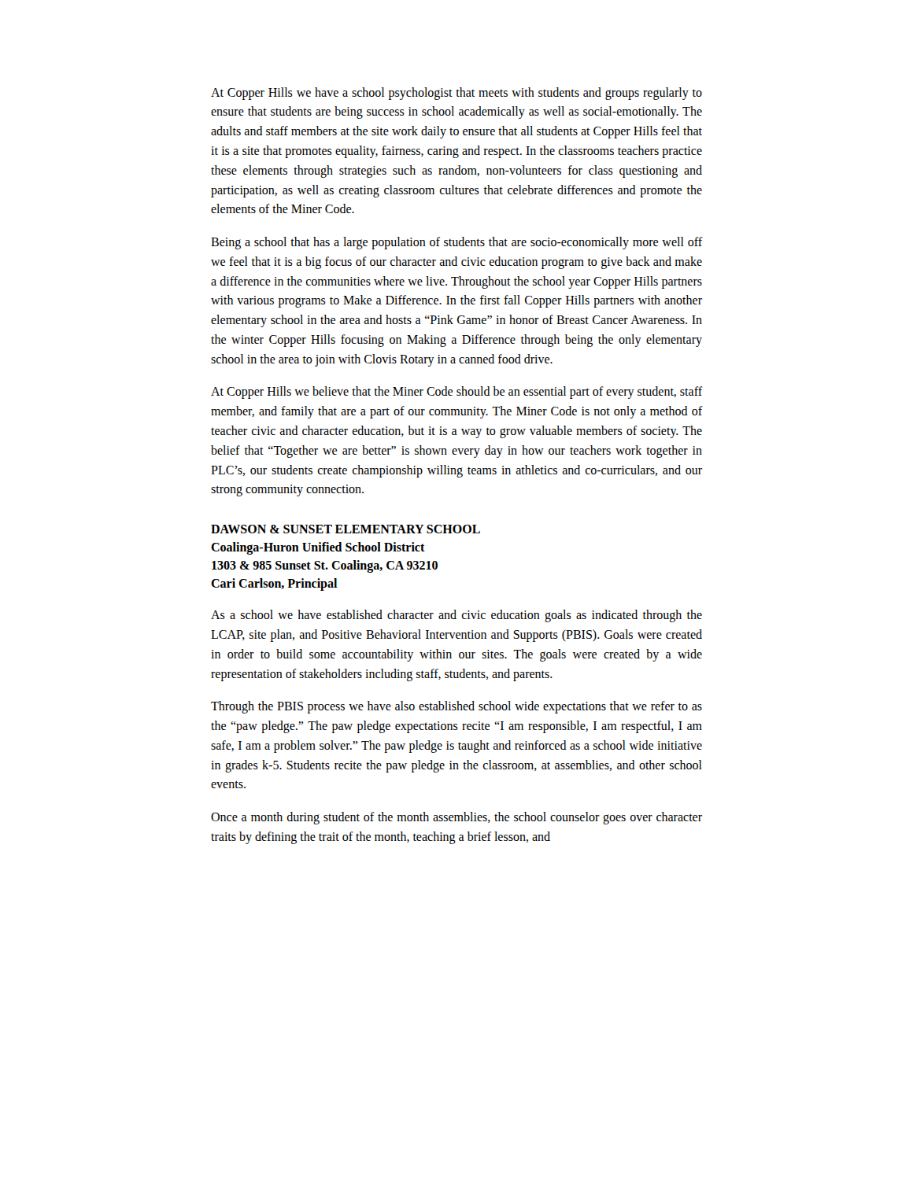At Copper Hills we have a school psychologist that meets with students and groups regularly to ensure that students are being success in school academically as well as social-emotionally. The adults and staff members at the site work daily to ensure that all students at Copper Hills feel that it is a site that promotes equality, fairness, caring and respect. In the classrooms teachers practice these elements through strategies such as random, non-volunteers for class questioning and participation, as well as creating classroom cultures that celebrate differences and promote the elements of the Miner Code.
Being a school that has a large population of students that are socio-economically more well off we feel that it is a big focus of our character and civic education program to give back and make a difference in the communities where we live. Throughout the school year Copper Hills partners with various programs to Make a Difference. In the first fall Copper Hills partners with another elementary school in the area and hosts a “Pink Game” in honor of Breast Cancer Awareness. In the winter Copper Hills focusing on Making a Difference through being the only elementary school in the area to join with Clovis Rotary in a canned food drive.
At Copper Hills we believe that the Miner Code should be an essential part of every student, staff member, and family that are a part of our community. The Miner Code is not only a method of teacher civic and character education, but it is a way to grow valuable members of society. The belief that “Together we are better” is shown every day in how our teachers work together in PLC’s, our students create championship willing teams in athletics and co-curriculars, and our strong community connection.
DAWSON & SUNSET ELEMENTARY SCHOOL Coalinga-Huron Unified School District 1303 & 985 Sunset St. Coalinga, CA 93210 Cari Carlson, Principal
As a school we have established character and civic education goals as indicated through the LCAP, site plan, and Positive Behavioral Intervention and Supports (PBIS). Goals were created in order to build some accountability within our sites. The goals were created by a wide representation of stakeholders including staff, students, and parents.
Through the PBIS process we have also established school wide expectations that we refer to as the “paw pledge.” The paw pledge expectations recite “I am responsible, I am respectful, I am safe, I am a problem solver.” The paw pledge is taught and reinforced as a school wide initiative in grades k-5. Students recite the paw pledge in the classroom, at assemblies, and other school events.
Once a month during student of the month assemblies, the school counselor goes over character traits by defining the trait of the month, teaching a brief lesson, and